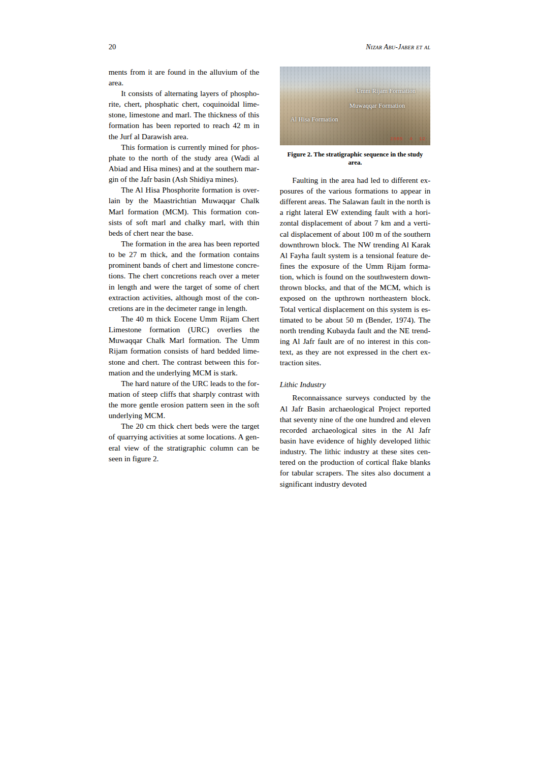20 Nizar Abu-Jaber et al
ments from it are found in the alluvium of the area.
It consists of alternating layers of phosphorite, chert, phosphatic chert, coquinoidal limestone, limestone and marl. The thickness of this formation has been reported to reach 42 m in the Jurf al Darawish area.
This formation is currently mined for phosphate to the north of the study area (Wadi al Abiad and Hisa mines) and at the southern margin of the Jafr basin (Ash Shidiya mines).
The Al Hisa Phosphorite formation is overlain by the Maastrichtian Muwaqqar Chalk Marl formation (MCM). This formation consists of soft marl and chalky marl, with thin beds of chert near the base.
The formation in the area has been reported to be 27 m thick, and the formation contains prominent bands of chert and limestone concretions. The chert concretions reach over a meter in length and were the target of some of chert extraction activities, although most of the concretions are in the decimeter range in length.
The 40 m thick Eocene Umm Rijam Chert Limestone formation (URC) overlies the Muwaqqar Chalk Marl formation. The Umm Rijam formation consists of hard bedded limestone and chert. The contrast between this formation and the underlying MCM is stark.
The hard nature of the URC leads to the formation of steep cliffs that sharply contrast with the more gentle erosion pattern seen in the soft underlying MCM.
The 20 cm thick chert beds were the target of quarrying activities at some locations. A general view of the stratigraphic column can be seen in figure 2.
Umm Rijam Formation Muwaqqar Formation Al Hisa Formation 2005 4 12
Figure 2. The stratigraphic sequence in the study area.
Faulting in the area had led to different exposures of the various formations to appear in different areas. The Salawan fault in the north is a right lateral EW extending fault with a horizontal displacement of about 7 km and a vertical displacement of about 100 m of the southern downthrown block. The NW trending Al Karak Al Fayha fault system is a tensional feature defines the exposure of the Umm Rijam formation, which is found on the southwestern downthrown blocks, and that of the MCM, which is exposed on the upthrown northeastern block. Total vertical displacement on this system is estimated to be about 50 m (Bender, 1974). The north trending Kubayda fault and the NE trending Al Jafr fault are of no interest in this context, as they are not expressed in the chert extraction sites.
Lithic Industry
Reconnaissance surveys conducted by the Al Jafr Basin archaeological Project reported that seventy nine of the one hundred and eleven recorded archaeological sites in the Al Jafr basin have evidence of highly developed lithic industry. The lithic industry at these sites centered on the production of cortical flake blanks for tabular scrapers. The sites also document a significant industry devoted